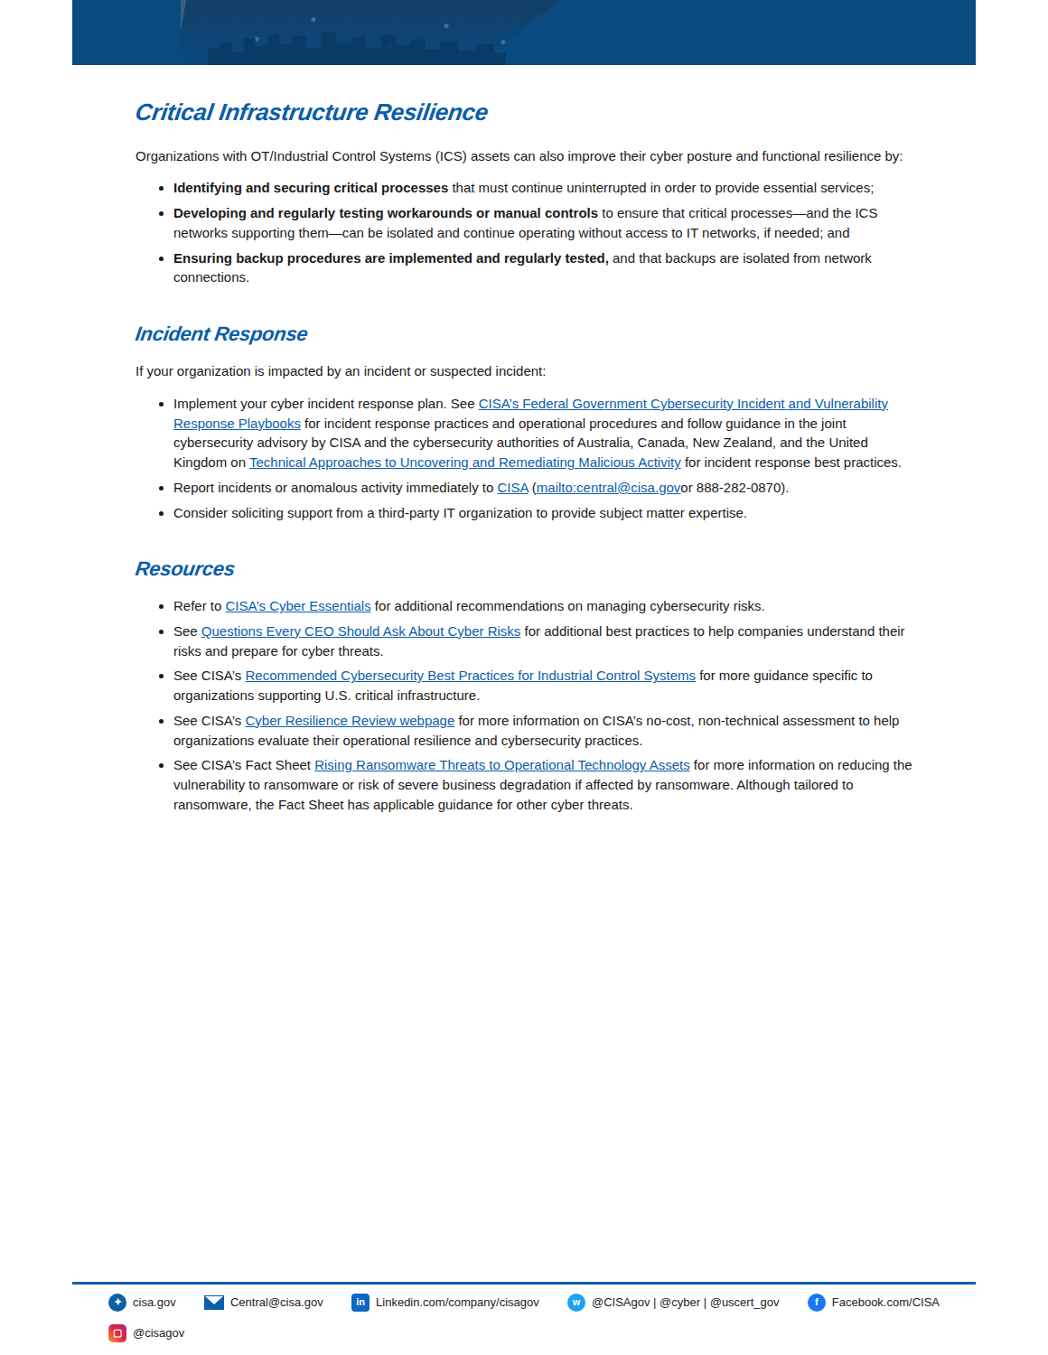Critical Infrastructure Resilience
Organizations with OT/Industrial Control Systems (ICS) assets can also improve their cyber posture and functional resilience by:
Identifying and securing critical processes that must continue uninterrupted in order to provide essential services;
Developing and regularly testing workarounds or manual controls to ensure that critical processes—and the ICS networks supporting them—can be isolated and continue operating without access to IT networks, if needed; and
Ensuring backup procedures are implemented and regularly tested, and that backups are isolated from network connections.
Incident Response
If your organization is impacted by an incident or suspected incident:
Implement your cyber incident response plan. See CISA’s Federal Government Cybersecurity Incident and Vulnerability Response Playbooks for incident response practices and operational procedures and follow guidance in the joint cybersecurity advisory by CISA and the cybersecurity authorities of Australia, Canada, New Zealand, and the United Kingdom on Technical Approaches to Uncovering and Remediating Malicious Activity for incident response best practices.
Report incidents or anomalous activity immediately to CISA (mailto:central@cisa.govor 888-282-0870).
Consider soliciting support from a third-party IT organization to provide subject matter expertise.
Resources
Refer to CISA’s Cyber Essentials for additional recommendations on managing cybersecurity risks.
See Questions Every CEO Should Ask About Cyber Risks for additional best practices to help companies understand their risks and prepare for cyber threats.
See CISA’s Recommended Cybersecurity Best Practices for Industrial Control Systems for more guidance specific to organizations supporting U.S. critical infrastructure.
See CISA’s Cyber Resilience Review webpage for more information on CISA’s no-cost, non-technical assessment to help organizations evaluate their operational resilience and cybersecurity practices.
See CISA’s Fact Sheet Rising Ransomware Threats to Operational Technology Assets for more information on reducing the vulnerability to ransomware or risk of severe business degradation if affected by ransomware. Although tailored to ransomware, the Fact Sheet has applicable guidance for other cyber threats.
✦ cisa.gov
Central@cisa.gov
in Linkedin.com/company/cisagov
w @CISAgov | @cyber | @uscert_gov
f Facebook.com/CISA
▢ @cisagov